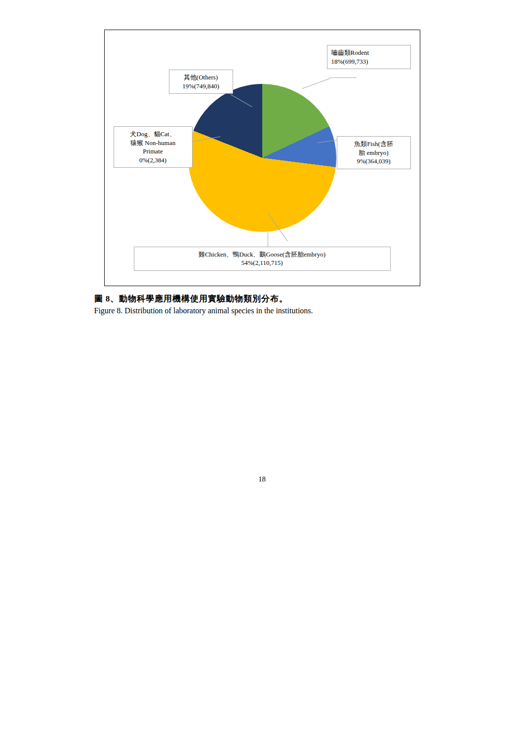嚙齒類Rodent
18%(699,733)
魚類Fish(含胚
胎 embryo)
9%(364,039)
雞Chicken、鴨Duck、鵝Goose(含胚胎embryo)
54%(2,110,715)
犬Dog、貓Cat、
猿猴 Non-human
Primate
0%(2,384)
其他(Others)
19%(749,840)
圖 8、動物科學應用機構使用實驗動物類別分布。
Figure 8. Distribution of laboratory animal species in the institutions.
18